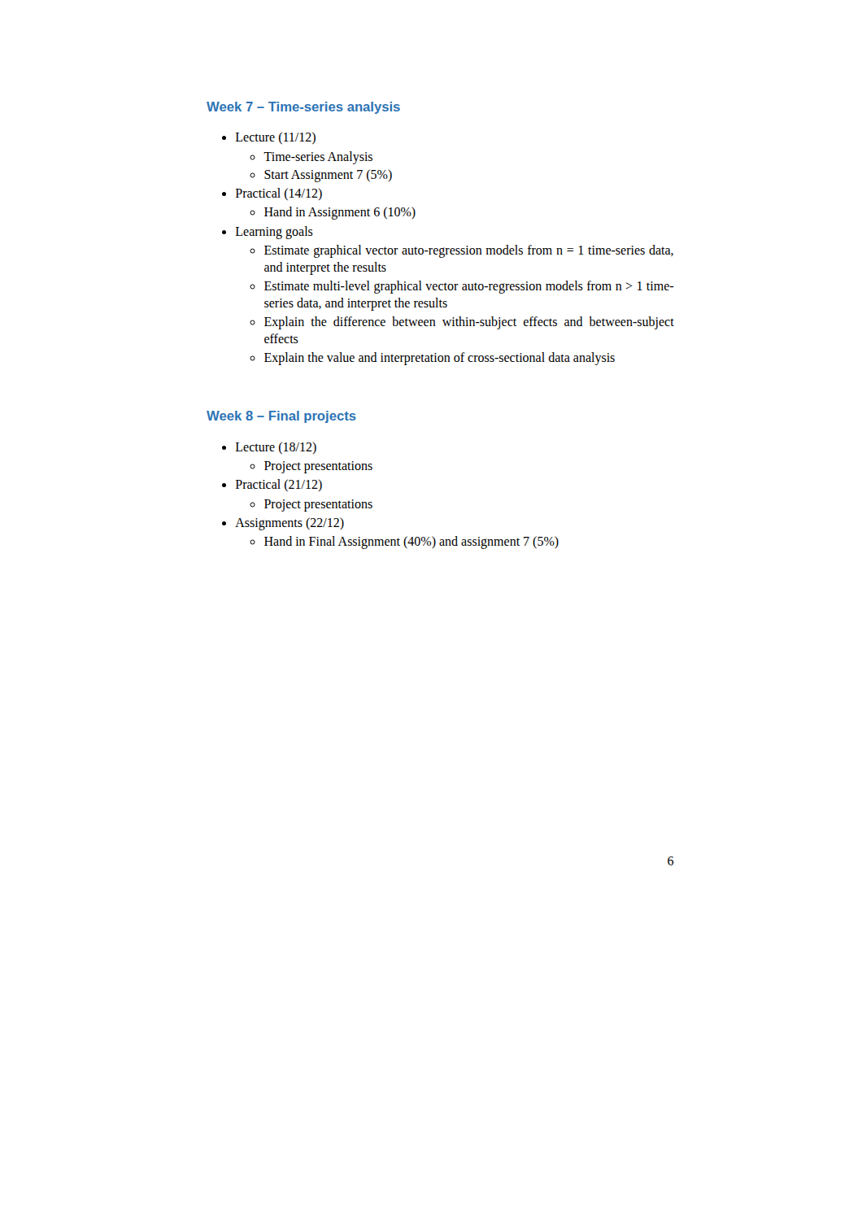Week 7 – Time-series analysis
Lecture (11/12)
Time-series Analysis
Start Assignment 7 (5%)
Practical (14/12)
Hand in Assignment 6 (10%)
Learning goals
Estimate graphical vector auto-regression models from n = 1 time-series data, and interpret the results
Estimate multi-level graphical vector auto-regression models from n > 1 time-series data, and interpret the results
Explain the difference between within-subject effects and between-subject effects
Explain the value and interpretation of cross-sectional data analysis
Week 8 – Final projects
Lecture (18/12)
Project presentations
Practical (21/12)
Project presentations
Assignments (22/12)
Hand in Final Assignment (40%) and assignment 7 (5%)
6